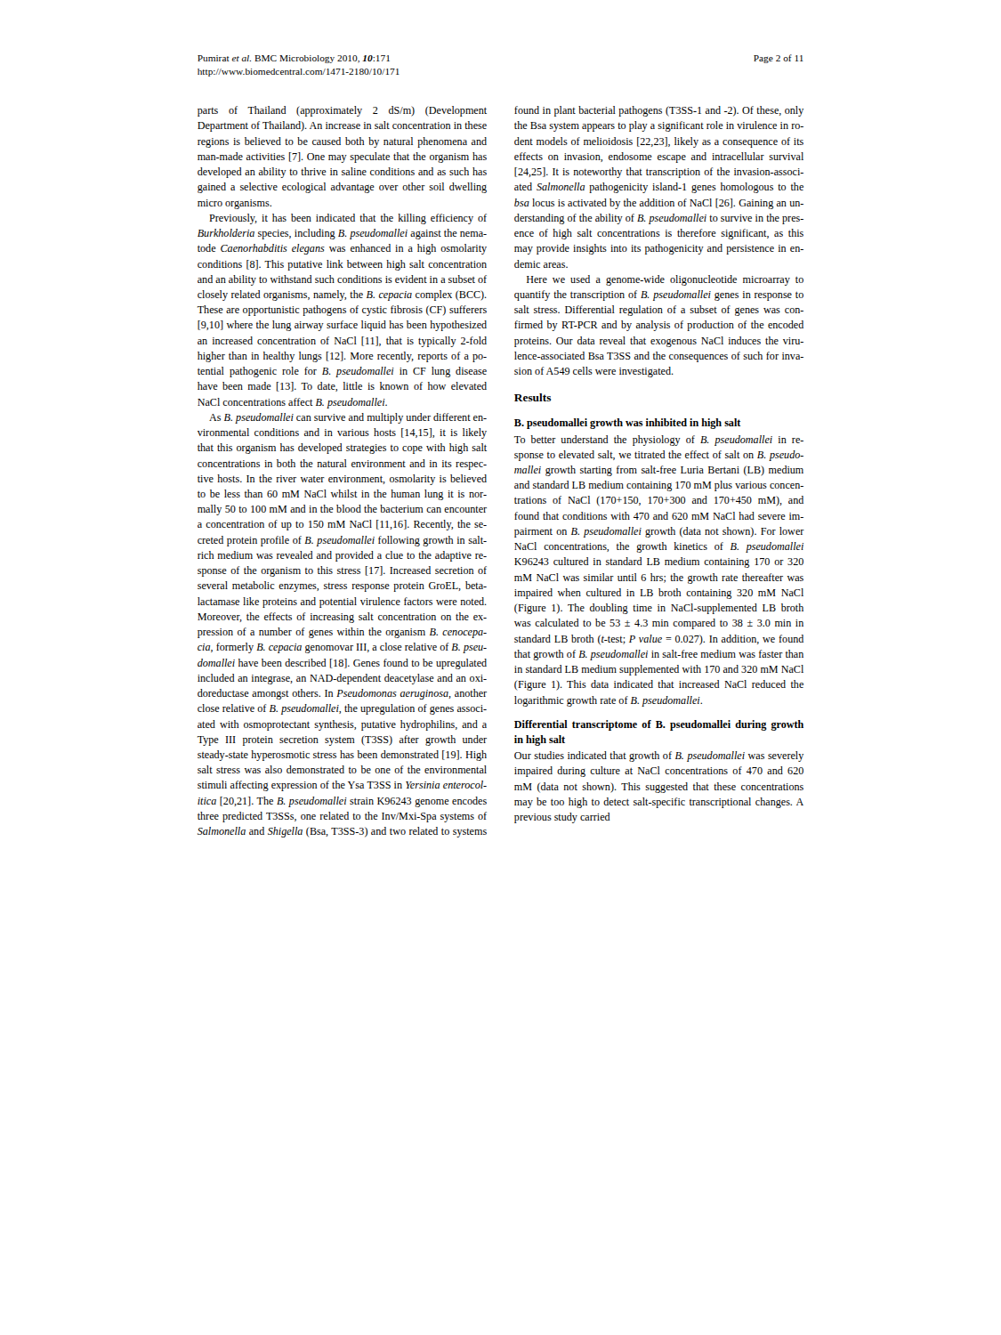Pumirat et al. BMC Microbiology 2010, 10:171
http://www.biomedcentral.com/1471-2180/10/171
Page 2 of 11
parts of Thailand (approximately 2 dS/m) (Development Department of Thailand). An increase in salt concentration in these regions is believed to be caused both by natural phenomena and man-made activities [7]. One may speculate that the organism has developed an ability to thrive in saline conditions and as such has gained a selective ecological advantage over other soil dwelling micro organisms.
Previously, it has been indicated that the killing efficiency of Burkholderia species, including B. pseudomallei against the nematode Caenorhabditis elegans was enhanced in a high osmolarity conditions [8]. This putative link between high salt concentration and an ability to withstand such conditions is evident in a subset of closely related organisms, namely, the B. cepacia complex (BCC). These are opportunistic pathogens of cystic fibrosis (CF) sufferers [9,10] where the lung airway surface liquid has been hypothesized an increased concentration of NaCl [11], that is typically 2-fold higher than in healthy lungs [12]. More recently, reports of a potential pathogenic role for B. pseudomallei in CF lung disease have been made [13]. To date, little is known of how elevated NaCl concentrations affect B. pseudomallei.
As B. pseudomallei can survive and multiply under different environmental conditions and in various hosts [14,15], it is likely that this organism has developed strategies to cope with high salt concentrations in both the natural environment and in its respective hosts. In the river water environment, osmolarity is believed to be less than 60 mM NaCl whilst in the human lung it is normally 50 to 100 mM and in the blood the bacterium can encounter a concentration of up to 150 mM NaCl [11,16]. Recently, the secreted protein profile of B. pseudomallei following growth in salt-rich medium was revealed and provided a clue to the adaptive response of the organism to this stress [17]. Increased secretion of several metabolic enzymes, stress response protein GroEL, beta-lactamase like proteins and potential virulence factors were noted. Moreover, the effects of increasing salt concentration on the expression of a number of genes within the organism B. cenocepacia, formerly B. cepacia genomovar III, a close relative of B. pseudomallei have been described [18]. Genes found to be upregulated included an integrase, an NAD-dependent deacetylase and an oxidoreductase amongst others. In Pseudomonas aeruginosa, another close relative of B. pseudomallei, the upregulation of genes associated with osmoprotectant synthesis, putative hydrophilins, and a Type III protein secretion system (T3SS) after growth under steady-state hyperosmotic stress has been demonstrated [19]. High salt stress was also demonstrated to be one of the environmental stimuli affecting expression of the Ysa T3SS in Yersinia enterocolitica [20,21]. The B. pseudomallei strain K96243 genome encodes three predicted T3SSs, one related to the Inv/Mxi-Spa systems of Salmonella and Shigella (Bsa, T3SS-3) and two related to systems found in plant bacterial pathogens (T3SS-1 and -2). Of these, only the Bsa system appears to play a significant role in virulence in rodent models of melioidosis [22,23], likely as a consequence of its effects on invasion, endosome escape and intracellular survival [24,25]. It is noteworthy that transcription of the invasion-associated Salmonella pathogenicity island-1 genes homologous to the bsa locus is activated by the addition of NaCl [26]. Gaining an understanding of the ability of B. pseudomallei to survive in the presence of high salt concentrations is therefore significant, as this may provide insights into its pathogenicity and persistence in endemic areas.
Here we used a genome-wide oligonucleotide microarray to quantify the transcription of B. pseudomallei genes in response to salt stress. Differential regulation of a subset of genes was confirmed by RT-PCR and by analysis of production of the encoded proteins. Our data reveal that exogenous NaCl induces the virulence-associated Bsa T3SS and the consequences of such for invasion of A549 cells were investigated.
Results
B. pseudomallei growth was inhibited in high salt
To better understand the physiology of B. pseudomallei in response to elevated salt, we titrated the effect of salt on B. pseudomallei growth starting from salt-free Luria Bertani (LB) medium and standard LB medium containing 170 mM plus various concentrations of NaCl (170+150, 170+300 and 170+450 mM), and found that conditions with 470 and 620 mM NaCl had severe impairment on B. pseudomallei growth (data not shown). For lower NaCl concentrations, the growth kinetics of B. pseudomallei K96243 cultured in standard LB medium containing 170 or 320 mM NaCl was similar until 6 hrs; the growth rate thereafter was impaired when cultured in LB broth containing 320 mM NaCl (Figure 1). The doubling time in NaCl-supplemented LB broth was calculated to be 53 ± 4.3 min compared to 38 ± 3.0 min in standard LB broth (t-test; P value = 0.027). In addition, we found that growth of B. pseudomallei in salt-free medium was faster than in standard LB medium supplemented with 170 and 320 mM NaCl (Figure 1). This data indicated that increased NaCl reduced the logarithmic growth rate of B. pseudomallei.
Differential transcriptome of B. pseudomallei during growth in high salt
Our studies indicated that growth of B. pseudomallei was severely impaired during culture at NaCl concentrations of 470 and 620 mM (data not shown). This suggested that these concentrations may be too high to detect salt-specific transcriptional changes. A previous study carried